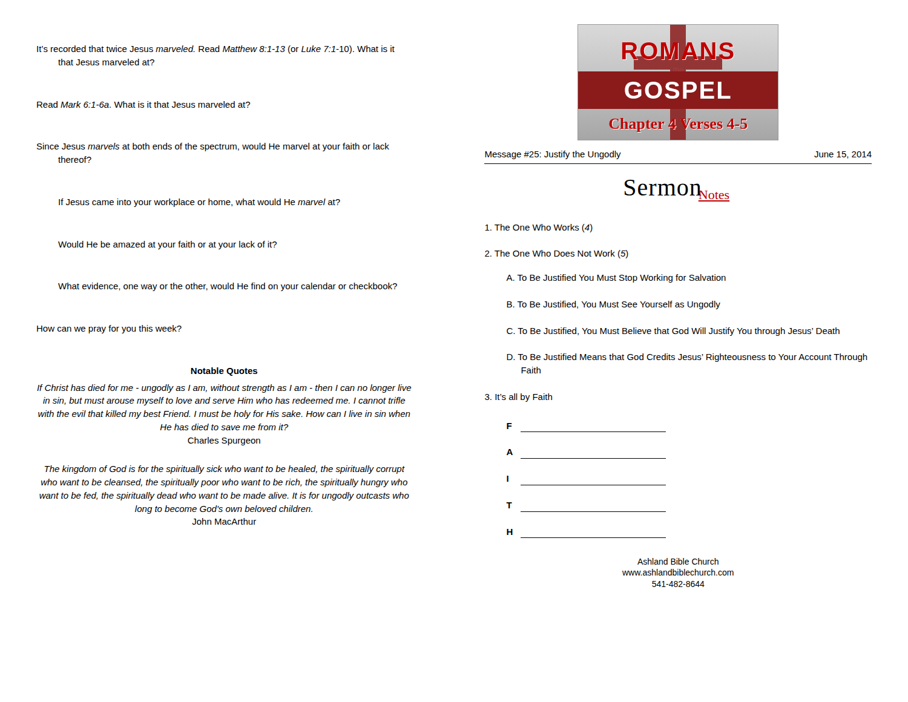It’s recorded that twice Jesus marveled. Read Matthew 8:1-13 (or Luke 7:1-10). What is it that Jesus marveled at?
Read Mark 6:1-6a. What is it that Jesus marveled at?
Since Jesus marvels at both ends of the spectrum, would He marvel at your faith or lack thereof?
If Jesus came into your workplace or home, what would He marvel at?
Would He be amazed at your faith or at your lack of it?
What evidence, one way or the other, would He find on your calendar or checkbook?
How can we pray for you this week?
Notable Quotes
If Christ has died for me - ungodly as I am, without strength as I am - then I can no longer live in sin, but must arouse myself to love and serve Him who has redeemed me. I cannot trifle with the evil that killed my best Friend. I must be holy for His sake. How can I live in sin when He has died to save me from it?
Charles Spurgeon
The kingdom of God is for the spiritually sick who want to be healed, the spiritually corrupt who want to be cleansed, the spiritually poor who want to be rich, the spiritually hungry who want to be fed, the spiritually dead who want to be made alive. It is for ungodly outcasts who long to become God's own beloved children.
John MacArthur
ROMANS
the
GOSPEL
Chapter 4 Verses 4-5
Message #25: Justify the Ungodly June 15, 2014
Sermon Notes
1. The One Who Works (4)
2. The One Who Does Not Work (5)
A. To Be Justified You Must Stop Working for Salvation
B. To Be Justified, You Must See Yourself as Ungodly
C. To Be Justified, You Must Believe that God Will Justify You through Jesus’ Death
D. To Be Justified Means that God Credits Jesus’ Righteousness to Your Account Through Faith
3. It’s all by Faith
F
A
I
T
H
Ashland Bible Church
www.ashlandbiblechurch.com
541-482-8644